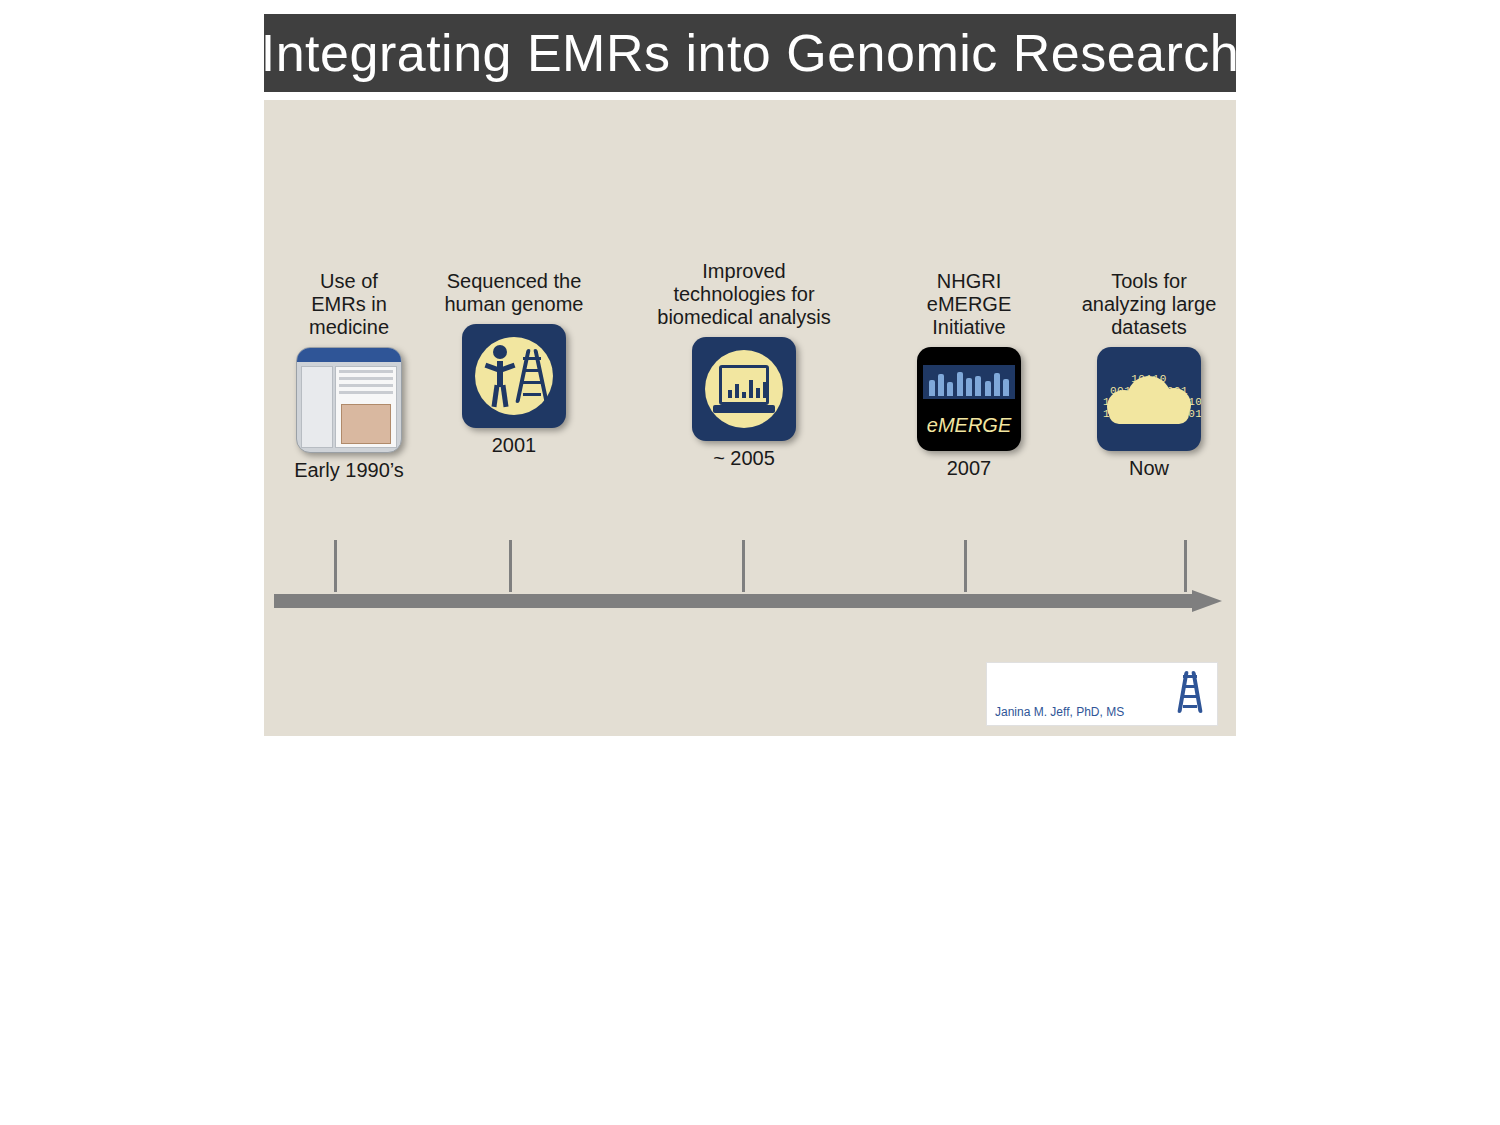Integrating EMRs into Genomic Research
Use of
EMRs in
medicine
Early 1990’s
Sequenced the
human genome
2001
Improved
technologies for
biomedical analysis
~ 2005
NHGRI
eMERGE
Initiative
eMERGE
2007
Tools for
analyzing large
datasets
10110 00101011001 10101101010010 10001010111101
Now
Janina M. Jeff, PhD, MS